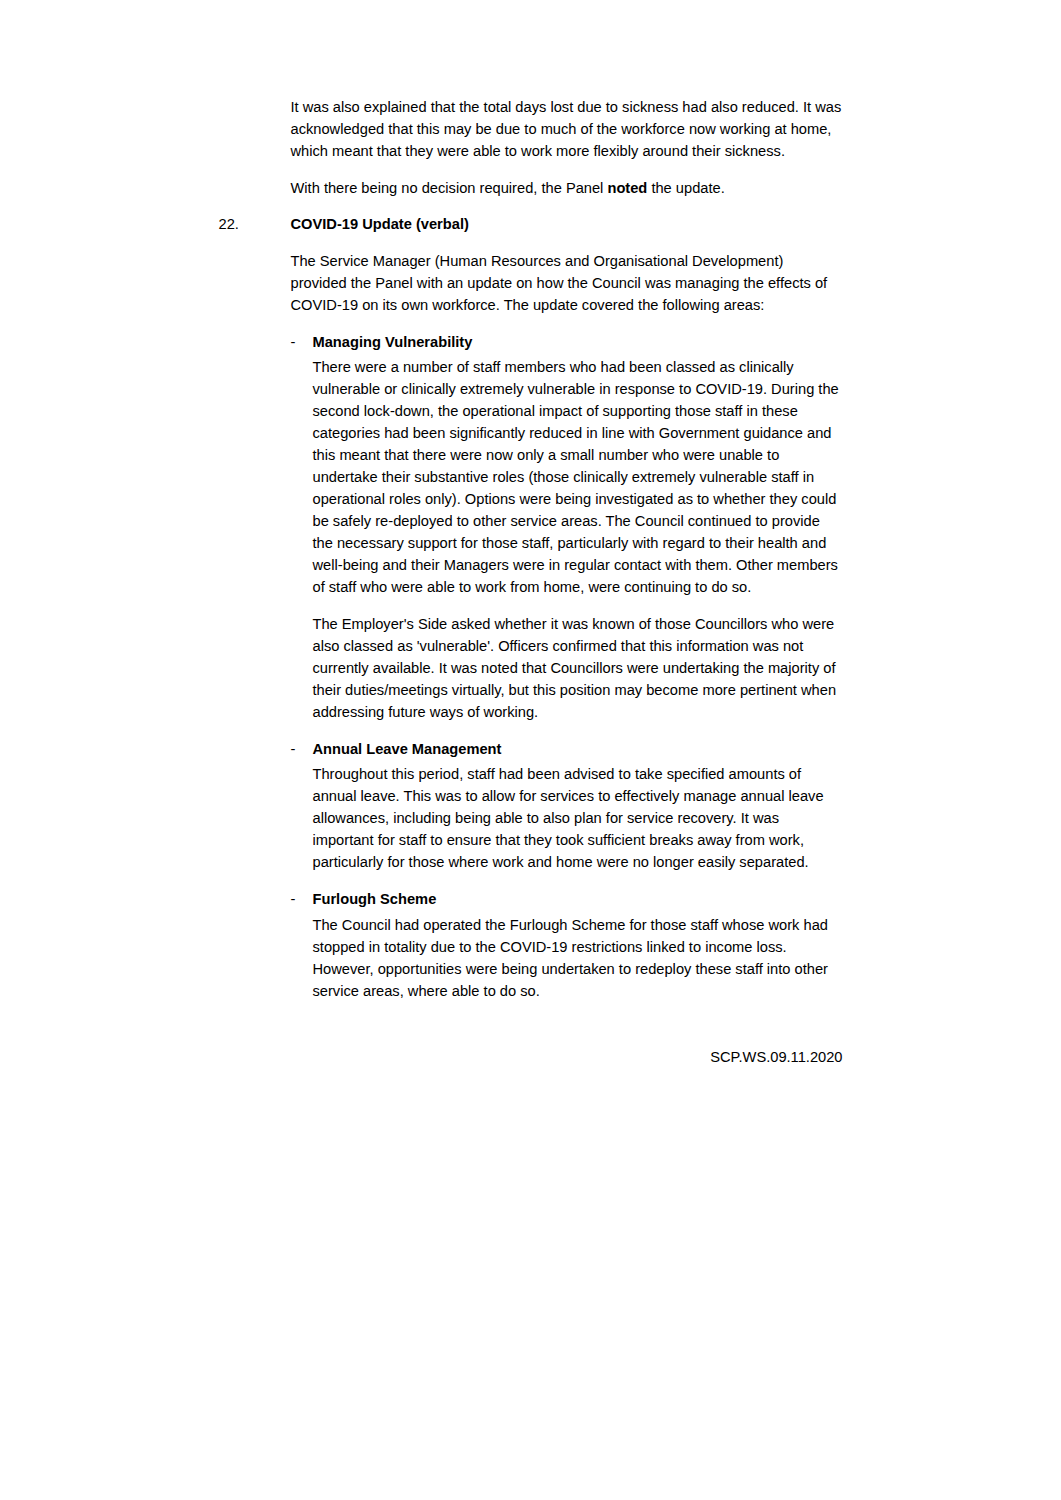It was also explained that the total days lost due to sickness had also reduced. It was acknowledged that this may be due to much of the workforce now working at home, which meant that they were able to work more flexibly around their sickness.
With there being no decision required, the Panel noted the update.
22.
COVID-19 Update (verbal)
The Service Manager (Human Resources and Organisational Development) provided the Panel with an update on how the Council was managing the effects of COVID-19 on its own workforce. The update covered the following areas:
-Managing Vulnerability
There were a number of staff members who had been classed as clinically vulnerable or clinically extremely vulnerable in response to COVID-19. During the second lock-down, the operational impact of supporting those staff in these categories had been significantly reduced in line with Government guidance and this meant that there were now only a small number who were unable to undertake their substantive roles (those clinically extremely vulnerable staff in operational roles only). Options were being investigated as to whether they could be safely re-deployed to other service areas. The Council continued to provide the necessary support for those staff, particularly with regard to their health and well-being and their Managers were in regular contact with them. Other members of staff who were able to work from home, were continuing to do so.
The Employer's Side asked whether it was known of those Councillors who were also classed as 'vulnerable'. Officers confirmed that this information was not currently available. It was noted that Councillors were undertaking the majority of their duties/meetings virtually, but this position may become more pertinent when addressing future ways of working.
-Annual Leave Management
Throughout this period, staff had been advised to take specified amounts of annual leave. This was to allow for services to effectively manage annual leave allowances, including being able to also plan for service recovery. It was important for staff to ensure that they took sufficient breaks away from work, particularly for those where work and home were no longer easily separated.
-Furlough Scheme
The Council had operated the Furlough Scheme for those staff whose work had stopped in totality due to the COVID-19 restrictions linked to income loss. However, opportunities were being undertaken to redeploy these staff into other service areas, where able to do so.
SCP.WS.09.11.2020